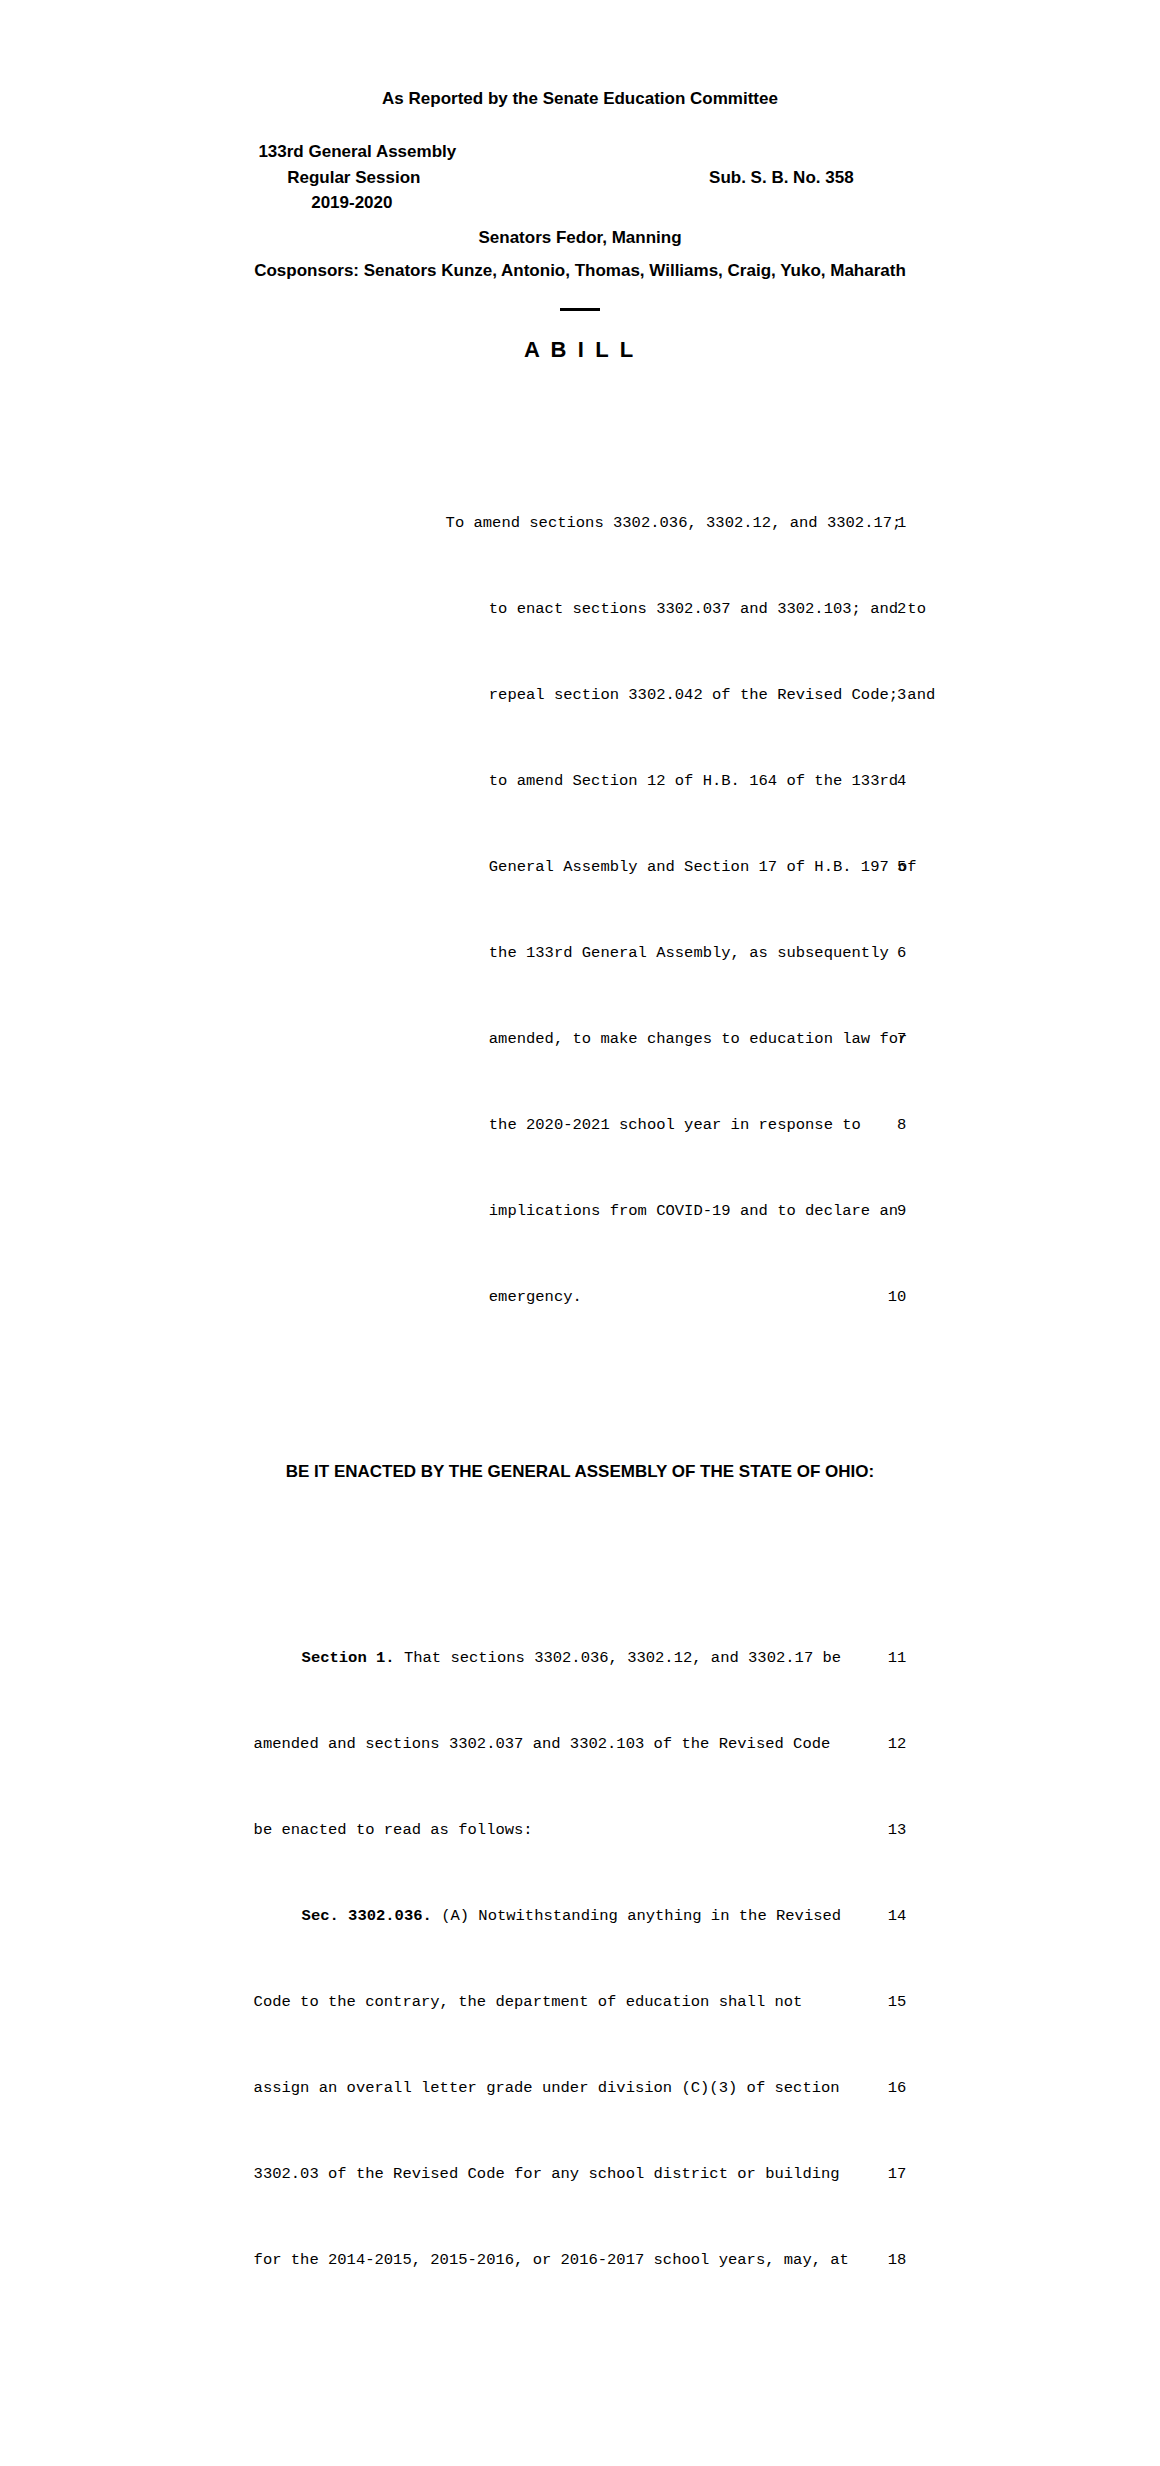As Reported by the Senate Education Committee
133rd General Assembly
Regular Session Sub. S. B. No. 358
2019-2020
Senators Fedor, Manning
Cosponsors: Senators Kunze, Antonio, Thomas, Williams, Craig, Yuko, Maharath
A B I L L
To amend sections 3302.036, 3302.12, and 3302.17;1
to enact sections 3302.037 and 3302.103; and to2
repeal section 3302.042 of the Revised Code; and3
to amend Section 12 of H.B. 164 of the 133rd4
General Assembly and Section 17 of H.B. 197 of5
the 133rd General Assembly, as subsequently6
amended, to make changes to education law for7
the 2020-2021 school year in response to8
implications from COVID-19 and to declare an9
emergency.10
BE IT ENACTED BY THE GENERAL ASSEMBLY OF THE STATE OF OHIO:
Section 1. That sections 3302.036, 3302.12, and 3302.17 be11
amended and sections 3302.037 and 3302.103 of the Revised Code12
be enacted to read as follows:13
Sec. 3302.036. (A) Notwithstanding anything in the Revised14
Code to the contrary, the department of education shall not15
assign an overall letter grade under division (C)(3) of section16
3302.03 of the Revised Code for any school district or building17
for the 2014-2015, 2015-2016, or 2016-2017 school years, may, at18